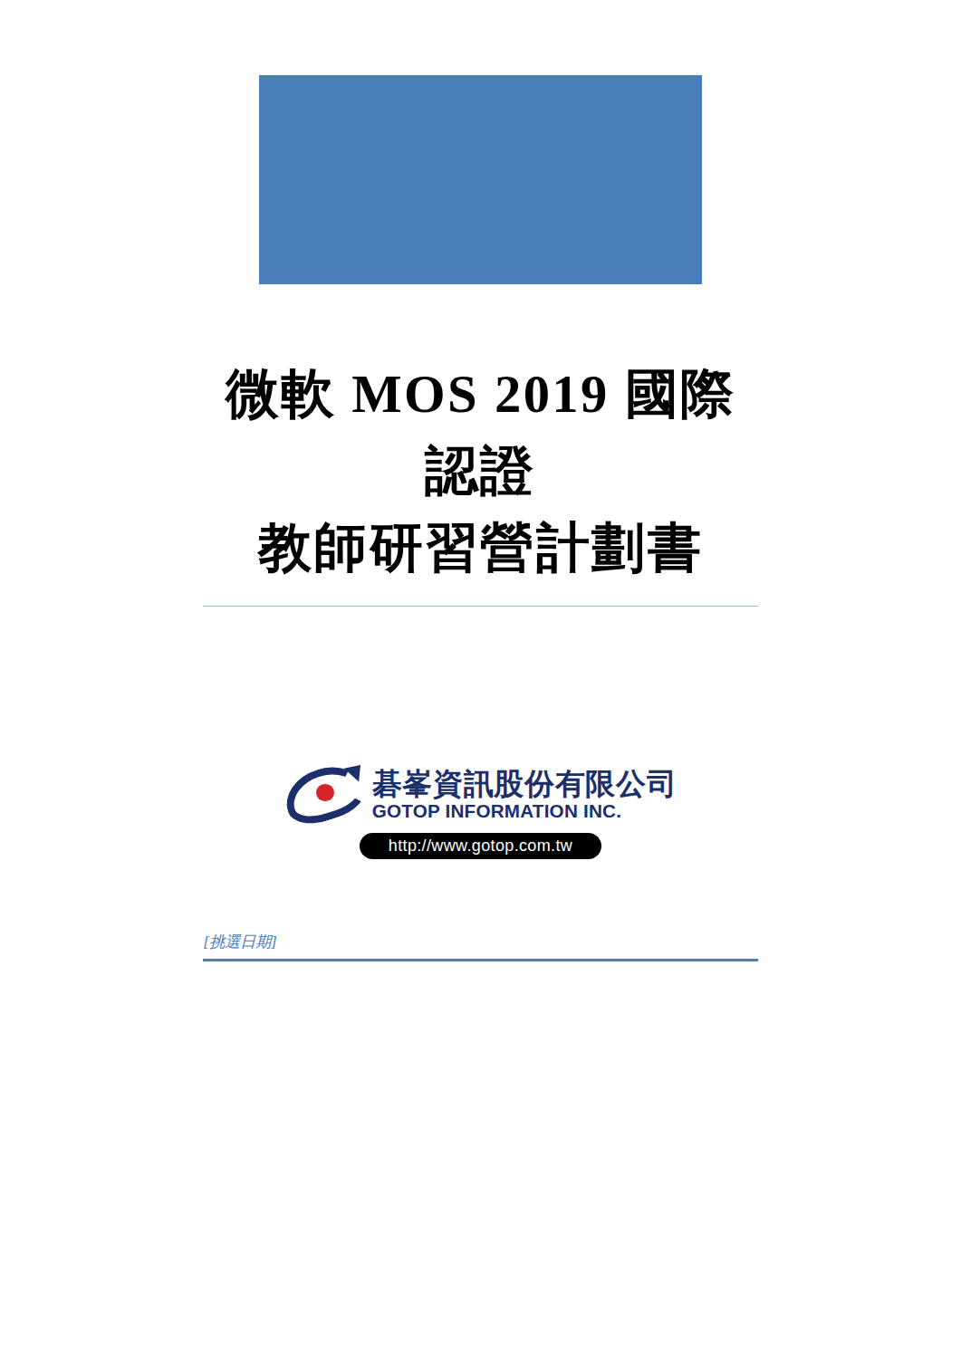微軟 MOS 2019 國際認證教師研習營計劃書
碁峯資訊股份有限公司
GOTOP INFORMATION INC.
http://www.gotop.com.tw
[挑選日期]